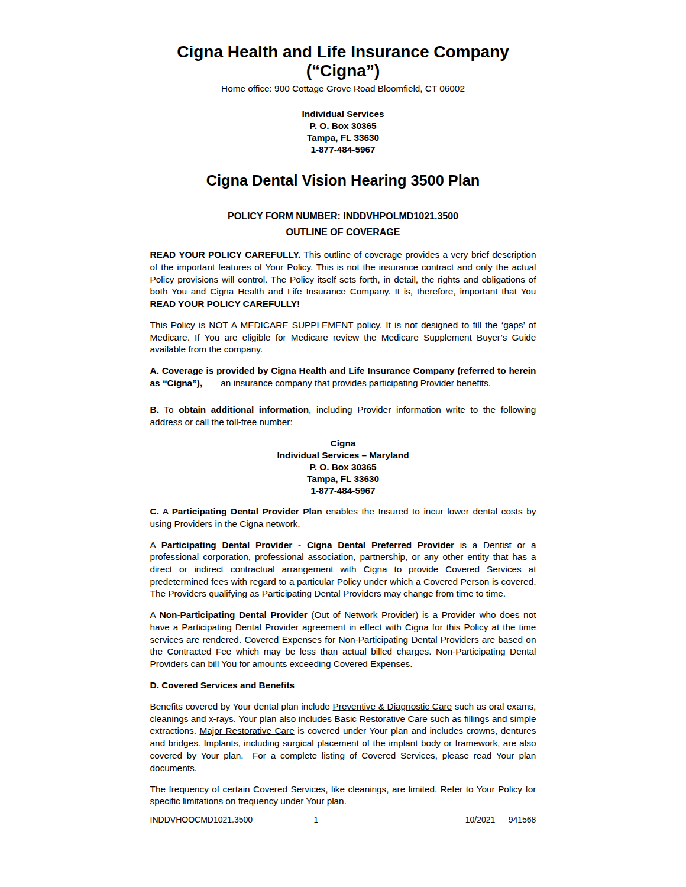Cigna Health and Life Insurance Company (“Cigna”)
Home office: 900 Cottage Grove Road Bloomfield, CT 06002
Individual Services
P. O. Box 30365
Tampa, FL 33630
1-877-484-5967
Cigna Dental Vision Hearing 3500 Plan
POLICY FORM NUMBER: INDDVHPOLMD1021.3500
OUTLINE OF COVERAGE
READ YOUR POLICY CAREFULLY. This outline of coverage provides a very brief description of the important features of Your Policy. This is not the insurance contract and only the actual Policy provisions will control. The Policy itself sets forth, in detail, the rights and obligations of both You and Cigna Health and Life Insurance Company. It is, therefore, important that You READ YOUR POLICY CAREFULLY!
This Policy is NOT A MEDICARE SUPPLEMENT policy. It is not designed to fill the ‘gaps’ of Medicare. If You are eligible for Medicare review the Medicare Supplement Buyer’s Guide available from the company.
A. Coverage is provided by Cigna Health and Life Insurance Company (referred to herein as “Cigna”), an insurance company that provides participating Provider benefits.
B. To obtain additional information, including Provider information write to the following address or call the toll-free number:
Cigna
Individual Services – Maryland
P. O. Box 30365
Tampa, FL 33630
1-877-484-5967
C. A Participating Dental Provider Plan enables the Insured to incur lower dental costs by using Providers in the Cigna network.
A Participating Dental Provider - Cigna Dental Preferred Provider is a Dentist or a professional corporation, professional association, partnership, or any other entity that has a direct or indirect contractual arrangement with Cigna to provide Covered Services at predetermined fees with regard to a particular Policy under which a Covered Person is covered. The Providers qualifying as Participating Dental Providers may change from time to time.
A Non-Participating Dental Provider (Out of Network Provider) is a Provider who does not have a Participating Dental Provider agreement in effect with Cigna for this Policy at the time services are rendered. Covered Expenses for Non-Participating Dental Providers are based on the Contracted Fee which may be less than actual billed charges. Non-Participating Dental Providers can bill You for amounts exceeding Covered Expenses.
D. Covered Services and Benefits
Benefits covered by Your dental plan include Preventive & Diagnostic Care such as oral exams, cleanings and x-rays. Your plan also includes Basic Restorative Care such as fillings and simple extractions. Major Restorative Care is covered under Your plan and includes crowns, dentures and bridges. Implants, including surgical placement of the implant body or framework, are also covered by Your plan. For a complete listing of Covered Services, please read Your plan documents.
The frequency of certain Covered Services, like cleanings, are limited. Refer to Your Policy for specific limitations on frequency under Your plan.
| INDDVHOOCMD1021.3500 | 1 | 10/2021 941568 |